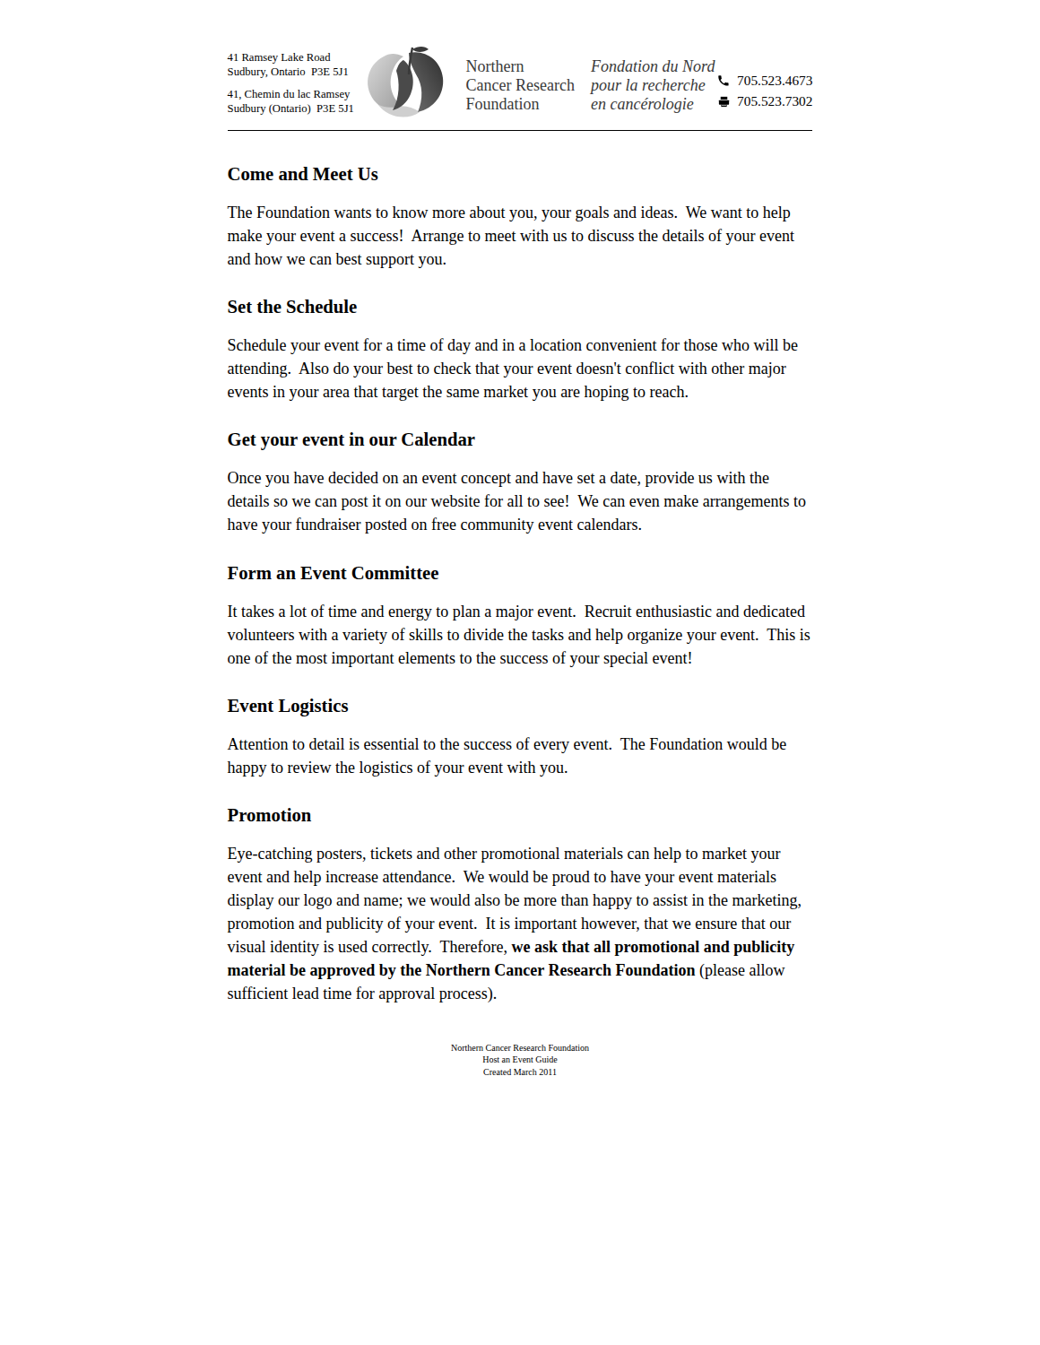41 Ramsey Lake Road
Sudbury, Ontario P3E 5J1
41, Chemin du lac Ramsey
Sudbury (Ontario) P3E 5J1
Northern
Cancer Research
Foundation
Fondation du Nord
pour la recherche
en cancérologie
705.523.4673
705.523.7302
Come and Meet Us
The Foundation wants to know more about you, your goals and ideas. We want to help make your event a success! Arrange to meet with us to discuss the details of your event and how we can best support you.
Set the Schedule
Schedule your event for a time of day and in a location convenient for those who will be attending. Also do your best to check that your event doesn't conflict with other major events in your area that target the same market you are hoping to reach.
Get your event in our Calendar
Once you have decided on an event concept and have set a date, provide us with the details so we can post it on our website for all to see! We can even make arrangements to have your fundraiser posted on free community event calendars.
Form an Event Committee
It takes a lot of time and energy to plan a major event. Recruit enthusiastic and dedicated volunteers with a variety of skills to divide the tasks and help organize your event. This is one of the most important elements to the success of your special event!
Event Logistics
Attention to detail is essential to the success of every event. The Foundation would be happy to review the logistics of your event with you.
Promotion
Eye-catching posters, tickets and other promotional materials can help to market your event and help increase attendance. We would be proud to have your event materials display our logo and name; we would also be more than happy to assist in the marketing, promotion and publicity of your event. It is important however, that we ensure that our visual identity is used correctly. Therefore, we ask that all promotional and publicity material be approved by the Northern Cancer Research Foundation (please allow sufficient lead time for approval process).
Northern Cancer Research Foundation
Host an Event Guide
Created March 2011